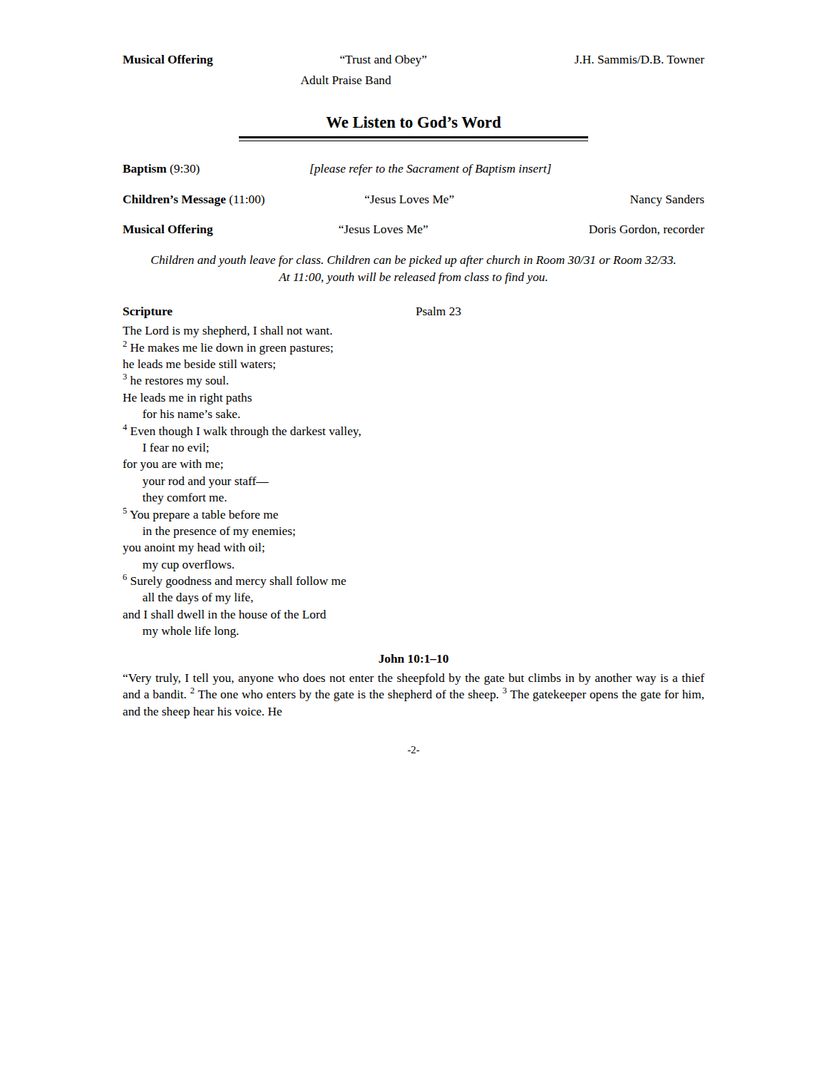Musical Offering “Trust and Obey” J.H. Sammis/D.B. Towner
Adult Praise Band
We Listen to God’s Word
Baptism (9:30) [please refer to the Sacrament of Baptism insert]
Children’s Message (11:00) “Jesus Loves Me” Nancy Sanders
Musical Offering “Jesus Loves Me” Doris Gordon, recorder
Children and youth leave for class. Children can be picked up after church in Room 30/31 or Room 32/33. At 11:00, youth will be released from class to find you.
Scripture Psalm 23
The Lord is my shepherd, I shall not want.
2 He makes me lie down in green pastures;
he leads me beside still waters;
3 he restores my soul.
He leads me in right paths
for his name’s sake.
4 Even though I walk through the darkest valley,
I fear no evil;
for you are with me;
your rod and your staff—
they comfort me.
5 You prepare a table before me
in the presence of my enemies;
you anoint my head with oil;
my cup overflows.
6 Surely goodness and mercy shall follow me
all the days of my life,
and I shall dwell in the house of the Lord
my whole life long.
John 10:1–10
“Very truly, I tell you, anyone who does not enter the sheepfold by the gate but climbs in by another way is a thief and a bandit. 2 The one who enters by the gate is the shepherd of the sheep. 3 The gatekeeper opens the gate for him, and the sheep hear his voice. He
-2-